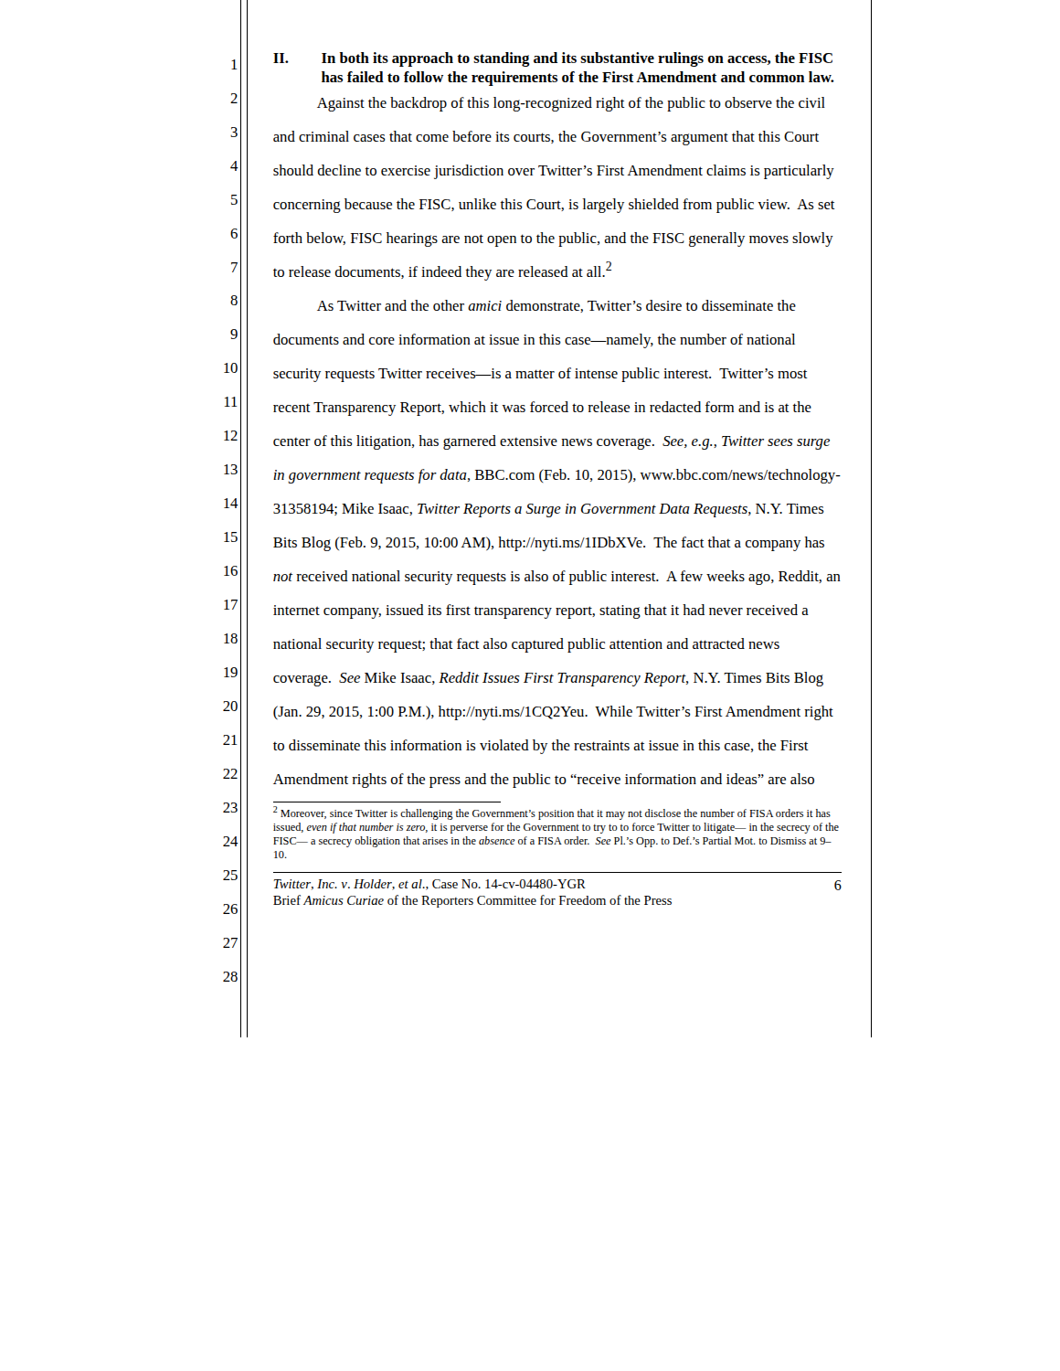1
2
3
4
5
6
7
8
9
10
11
12
13
14
15
16
17
18
19
20
21
22
23
24
25
26
27
28
| II. | In both its approach to standing and its substantive rulings on access, the FISC has failed to follow the requirements of the First Amendment and common law. |
Against the backdrop of this long-recognized right of the public to observe the civil and criminal cases that come before its courts, the Government’s argument that this Court should decline to exercise jurisdiction over Twitter’s First Amendment claims is particularly concerning because the FISC, unlike this Court, is largely shielded from public view. As set forth below, FISC hearings are not open to the public, and the FISC generally moves slowly to release documents, if indeed they are released at all.2
As Twitter and the other amici demonstrate, Twitter’s desire to disseminate the documents and core information at issue in this case—namely, the number of national security requests Twitter receives—is a matter of intense public interest. Twitter’s most recent Transparency Report, which it was forced to release in redacted form and is at the center of this litigation, has garnered extensive news coverage. See, e.g., Twitter sees surge in government requests for data, BBC.com (Feb. 10, 2015), www.bbc.com/news/technology-31358194; Mike Isaac, Twitter Reports a Surge in Government Data Requests, N.Y. Times Bits Blog (Feb. 9, 2015, 10:00 AM), http://nyti.ms/1IDbXVe. The fact that a company has not received national security requests is also of public interest. A few weeks ago, Reddit, an internet company, issued its first transparency report, stating that it had never received a national security request; that fact also captured public attention and attracted news coverage. See Mike Isaac, Reddit Issues First Transparency Report, N.Y. Times Bits Blog (Jan. 29, 2015, 1:00 P.M.), http://nyti.ms/1CQ2Yeu. While Twitter’s First Amendment right to disseminate this information is violated by the restraints at issue in this case, the First Amendment rights of the press and the public to “receive information and ideas” are also
2 Moreover, since Twitter is challenging the Government’s position that it may not disclose the number of FISA orders it has issued, even if that number is zero, it is perverse for the Government to try to to force Twitter to litigate— in the secrecy of the FISC— a secrecy obligation that arises in the absence of a FISA order. See Pl.’s Opp. to Def.’s Partial Mot. to Dismiss at 9–10.
Twitter, Inc. v. Holder, et al., Case No. 14-cv-04480-YGR
Brief Amicus Curiae of the Reporters Committee for Freedom of the Press
6